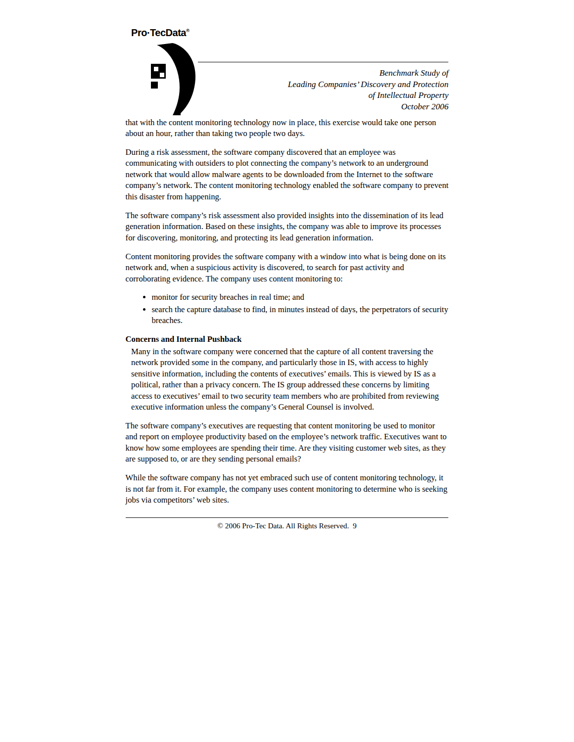Pro·TecData®
Benchmark Study of
Leading Companies’ Discovery and Protection
of Intellectual Property
October 2006
that with the content monitoring technology now in place, this exercise would take one person about an hour, rather than taking two people two days.
During a risk assessment, the software company discovered that an employee was communicating with outsiders to plot connecting the company’s network to an underground network that would allow malware agents to be downloaded from the Internet to the software company’s network. The content monitoring technology enabled the software company to prevent this disaster from happening.
The software company’s risk assessment also provided insights into the dissemination of its lead generation information. Based on these insights, the company was able to improve its processes for discovering, monitoring, and protecting its lead generation information.
Content monitoring provides the software company with a window into what is being done on its network and, when a suspicious activity is discovered, to search for past activity and corroborating evidence. The company uses content monitoring to:
monitor for security breaches in real time; and
search the capture database to find, in minutes instead of days, the perpetrators of security breaches.
Concerns and Internal Pushback
Many in the software company were concerned that the capture of all content traversing the network provided some in the company, and particularly those in IS, with access to highly sensitive information, including the contents of executives’ emails. This is viewed by IS as a political, rather than a privacy concern. The IS group addressed these concerns by limiting access to executives’ email to two security team members who are prohibited from reviewing executive information unless the company’s General Counsel is involved.
The software company’s executives are requesting that content monitoring be used to monitor and report on employee productivity based on the employee’s network traffic. Executives want to know how some employees are spending their time. Are they visiting customer web sites, as they are supposed to, or are they sending personal emails?
While the software company has not yet embraced such use of content monitoring technology, it is not far from it. For example, the company uses content monitoring to determine who is seeking jobs via competitors’ web sites.
© 2006 Pro-Tec Data. All Rights Reserved. 9